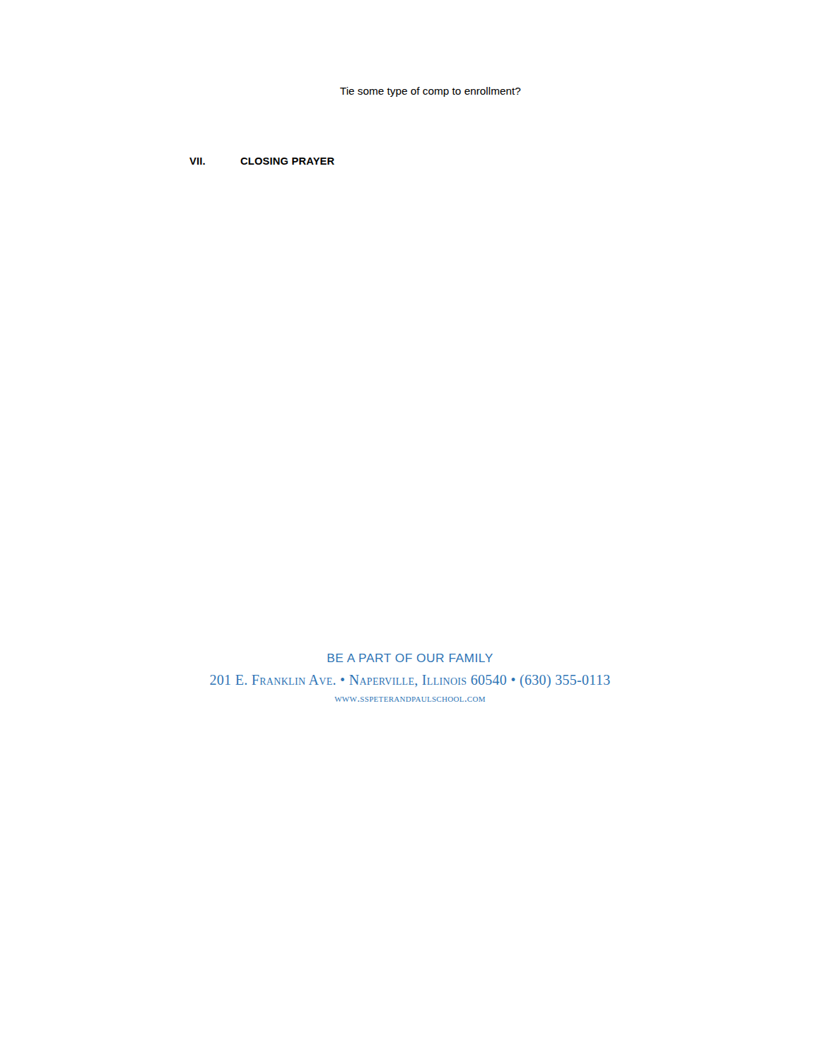Tie some type of comp to enrollment?
VII. CLOSING PRAYER
BE A PART OF OUR FAMILY
201 E. Franklin Ave. • Naperville, Illinois 60540 • (630) 355-0113
www.sspeterandpaulschool.com